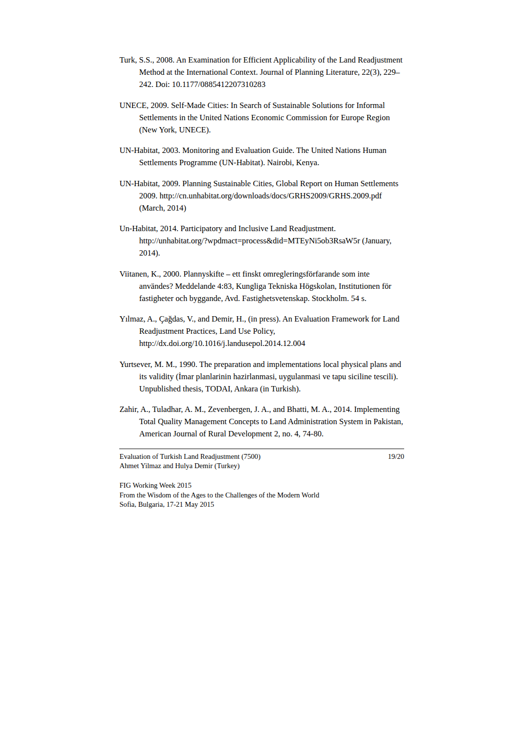Turk, S.S., 2008. An Examination for Efficient Applicability of the Land Readjustment Method at the International Context. Journal of Planning Literature, 22(3), 229–242. Doi: 10.1177/0885412207310283
UNECE, 2009. Self-Made Cities: In Search of Sustainable Solutions for Informal Settlements in the United Nations Economic Commission for Europe Region (New York, UNECE).
UN-Habitat, 2003. Monitoring and Evaluation Guide. The United Nations Human Settlements Programme (UN-Habitat). Nairobi, Kenya.
UN-Habitat, 2009. Planning Sustainable Cities, Global Report on Human Settlements 2009. http://cn.unhabitat.org/downloads/docs/GRHS2009/GRHS.2009.pdf (March, 2014)
Un-Habitat, 2014. Participatory and Inclusive Land Readjustment. http://unhabitat.org/?wpdmact=process&did=MTEyNi5ob3RsaW5r (January, 2014).
Viitanen, K., 2000. Plannyskifte – ett finskt omregleringsförfarande som inte användes? Meddelande 4:83, Kungliga Tekniska Högskolan, Institutionen för fastigheter och byggande, Avd. Fastighetsvetenskap. Stockholm. 54 s.
Yılmaz, A., Çağdas, V., and Demir, H., (in press). An Evaluation Framework for Land Readjustment Practices, Land Use Policy, http://dx.doi.org/10.1016/j.landusepol.2014.12.004
Yurtsever, M. M., 1990. The preparation and implementations local physical plans and its validity (İmar planlarinin hazirlanmasi, uygulanmasi ve tapu siciline tescili). Unpublished thesis, TODAI, Ankara (in Turkish).
Zahir, A., Tuladhar, A. M., Zevenbergen, J. A., and Bhatti, M. A., 2014. Implementing Total Quality Management Concepts to Land Administration System in Pakistan, American Journal of Rural Development 2, no. 4, 74-80.
Evaluation of Turkish Land Readjustment (7500)
Ahmet Yilmaz and Hulya Demir (Turkey)
19/20
FIG Working Week 2015
From the Wisdom of the Ages to the Challenges of the Modern World
Sofia, Bulgaria, 17-21 May 2015